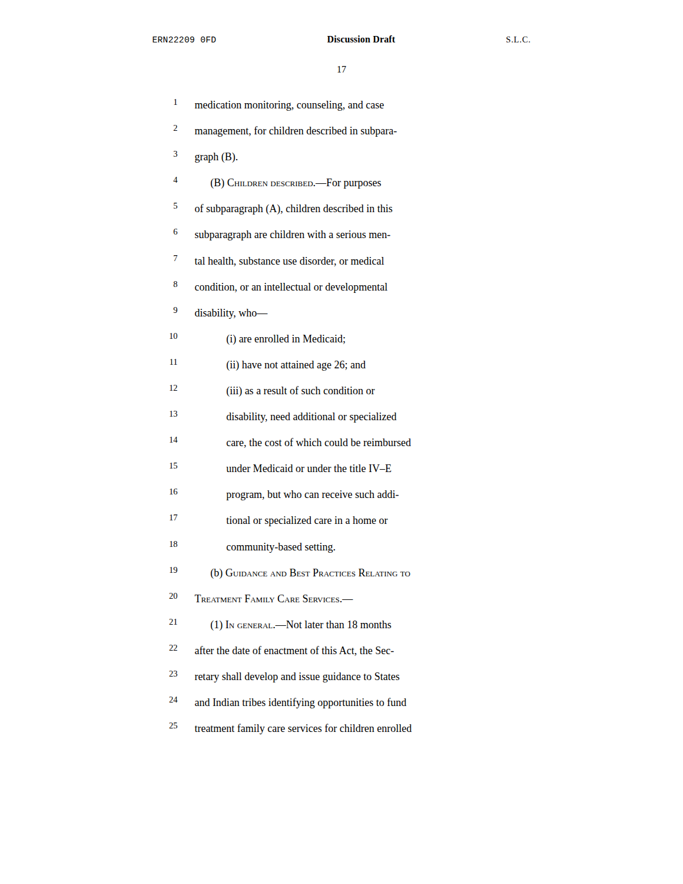ERN22209 0FD Discussion Draft S.L.C.
17
medication monitoring, counseling, and case
management, for children described in subpara-
graph (B).
(B) Children described.—For purposes
of subparagraph (A), children described in this
subparagraph are children with a serious men-
tal health, substance use disorder, or medical
condition, or an intellectual or developmental
disability, who—
(i) are enrolled in Medicaid;
(ii) have not attained age 26; and
(iii) as a result of such condition or
disability, need additional or specialized
care, the cost of which could be reimbursed
under Medicaid or under the title IV–E
program, but who can receive such addi-
tional or specialized care in a home or
community-based setting.
(b) Guidance and Best Practices Relating to
Treatment Family Care Services.—
(1) In general.—Not later than 18 months
after the date of enactment of this Act, the Sec-
retary shall develop and issue guidance to States
and Indian tribes identifying opportunities to fund
treatment family care services for children enrolled